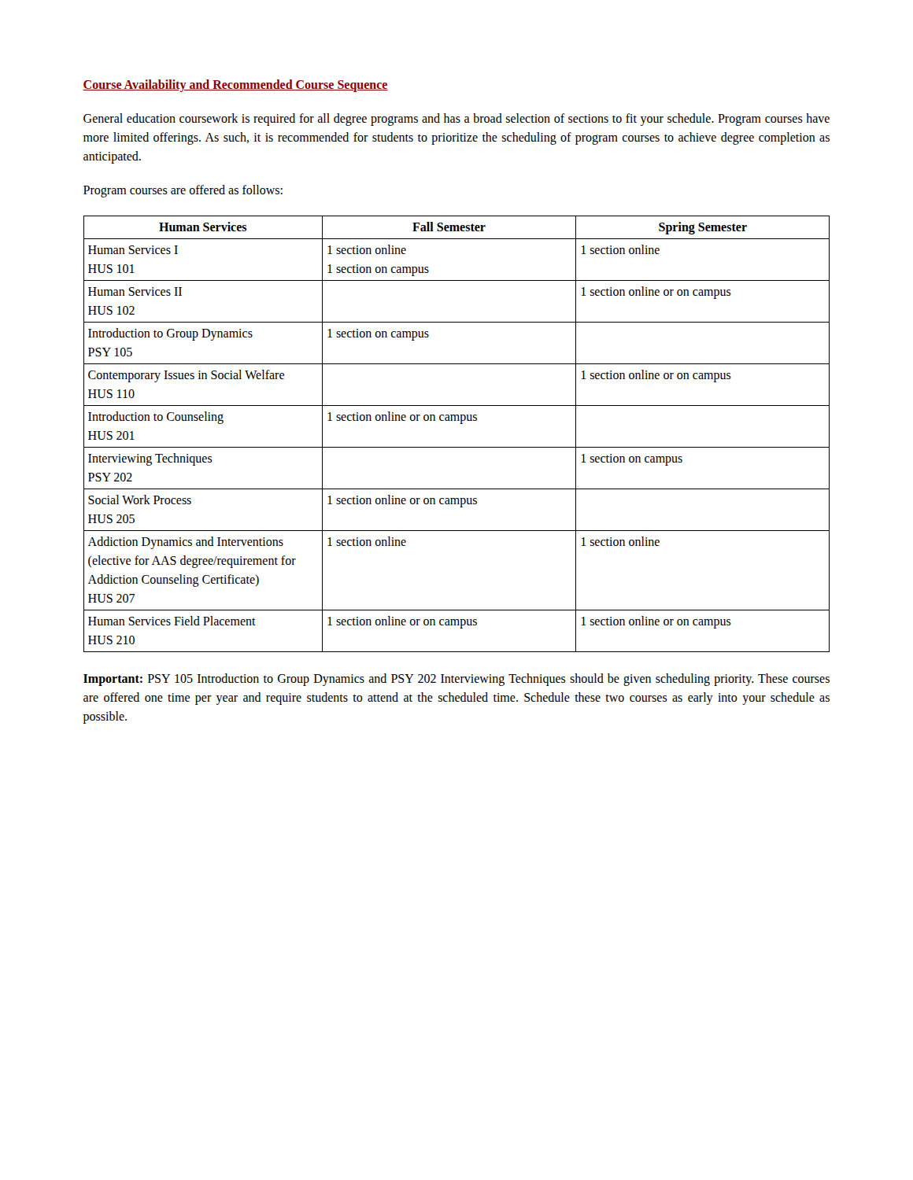Course Availability and Recommended Course Sequence
General education coursework is required for all degree programs and has a broad selection of sections to fit your schedule. Program courses have more limited offerings. As such, it is recommended for students to prioritize the scheduling of program courses to achieve degree completion as anticipated.
Program courses are offered as follows:
| Human Services | Fall Semester | Spring Semester |
| --- | --- | --- |
| Human Services I HUS 101 | 1 section online 1 section on campus | 1 section online |
| Human Services II HUS 102 | | 1 section online or on campus |
| Introduction to Group Dynamics PSY 105 | 1 section on campus | |
| Contemporary Issues in Social Welfare HUS 110 | | 1 section online or on campus |
| Introduction to Counseling HUS 201 | 1 section online or on campus | |
| Interviewing Techniques PSY 202 | | 1 section on campus |
| Social Work Process HUS 205 | 1 section online or on campus | |
| Addiction Dynamics and Interventions (elective for AAS degree/requirement for Addiction Counseling Certificate) HUS 207 | 1 section online | 1 section online |
| Human Services Field Placement HUS 210 | 1 section online or on campus | 1 section online or on campus |
Important: PSY 105 Introduction to Group Dynamics and PSY 202 Interviewing Techniques should be given scheduling priority. These courses are offered one time per year and require students to attend at the scheduled time. Schedule these two courses as early into your schedule as possible.